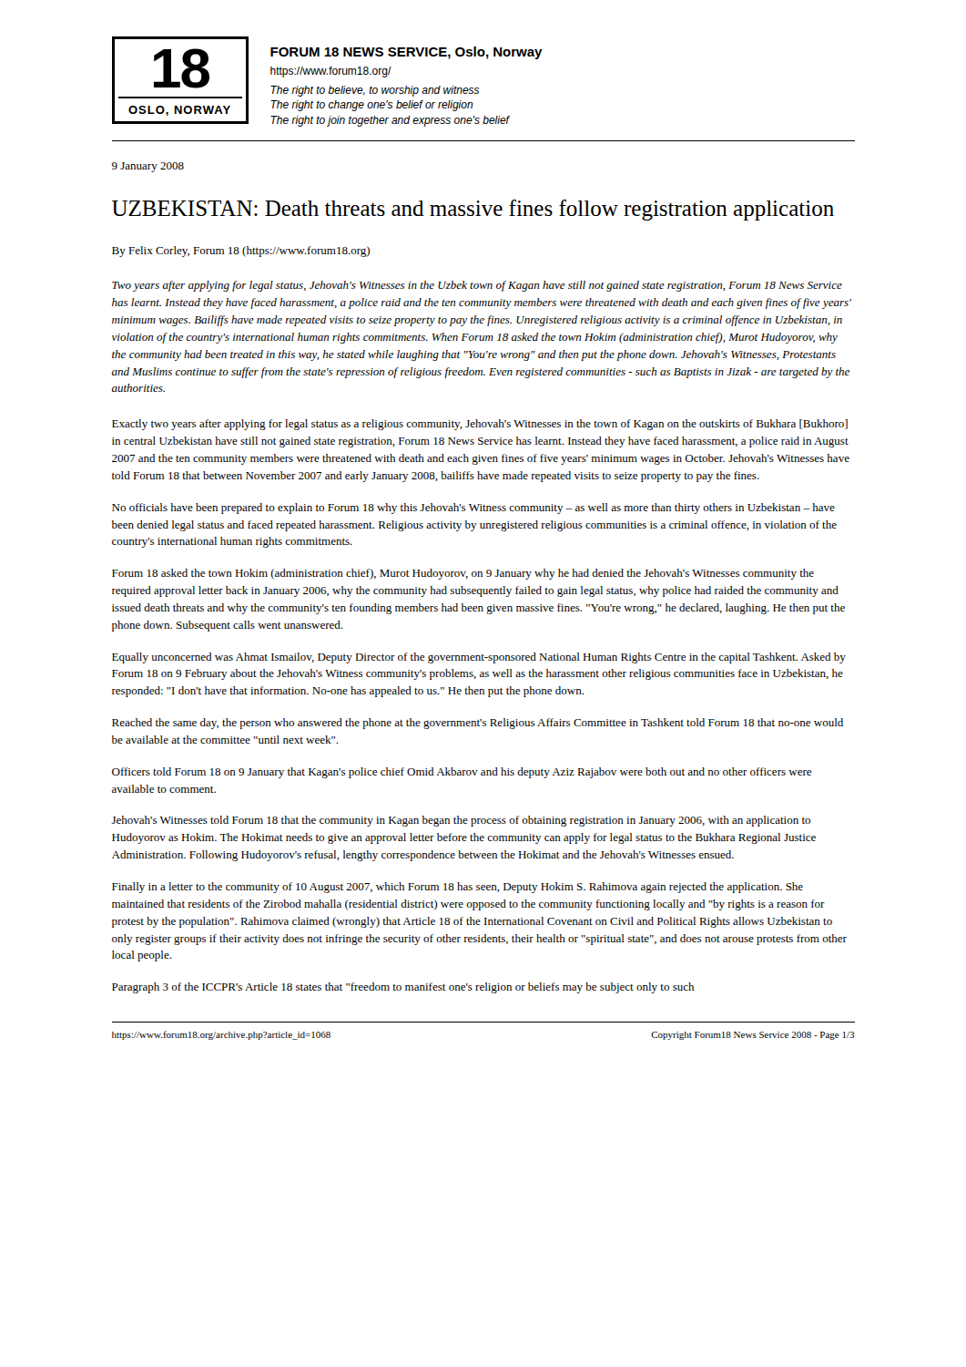18
OSLO, NORWAY
FORUM 18 NEWS SERVICE, Oslo, Norway
https://www.forum18.org/
The right to believe, to worship and witness
The right to change one's belief or religion
The right to join together and express one's belief
9 January 2008
UZBEKISTAN: Death threats and massive fines follow registration application
By Felix Corley, Forum 18 (https://www.forum18.org)
Two years after applying for legal status, Jehovah's Witnesses in the Uzbek town of Kagan have still not gained state registration, Forum 18 News Service has learnt. Instead they have faced harassment, a police raid and the ten community members were threatened with death and each given fines of five years' minimum wages. Bailiffs have made repeated visits to seize property to pay the fines. Unregistered religious activity is a criminal offence in Uzbekistan, in violation of the country's international human rights commitments. When Forum 18 asked the town Hokim (administration chief), Murot Hudoyorov, why the community had been treated in this way, he stated while laughing that "You're wrong" and then put the phone down. Jehovah's Witnesses, Protestants and Muslims continue to suffer from the state's repression of religious freedom. Even registered communities - such as Baptists in Jizak - are targeted by the authorities.
Exactly two years after applying for legal status as a religious community, Jehovah's Witnesses in the town of Kagan on the outskirts of Bukhara [Bukhoro] in central Uzbekistan have still not gained state registration, Forum 18 News Service has learnt. Instead they have faced harassment, a police raid in August 2007 and the ten community members were threatened with death and each given fines of five years' minimum wages in October. Jehovah's Witnesses have told Forum 18 that between November 2007 and early January 2008, bailiffs have made repeated visits to seize property to pay the fines.
No officials have been prepared to explain to Forum 18 why this Jehovah's Witness community – as well as more than thirty others in Uzbekistan – have been denied legal status and faced repeated harassment. Religious activity by unregistered religious communities is a criminal offence, in violation of the country's international human rights commitments.
Forum 18 asked the town Hokim (administration chief), Murot Hudoyorov, on 9 January why he had denied the Jehovah's Witnesses community the required approval letter back in January 2006, why the community had subsequently failed to gain legal status, why police had raided the community and issued death threats and why the community's ten founding members had been given massive fines. "You're wrong," he declared, laughing. He then put the phone down. Subsequent calls went unanswered.
Equally unconcerned was Ahmat Ismailov, Deputy Director of the government-sponsored National Human Rights Centre in the capital Tashkent. Asked by Forum 18 on 9 February about the Jehovah's Witness community's problems, as well as the harassment other religious communities face in Uzbekistan, he responded: "I don't have that information. No-one has appealed to us." He then put the phone down.
Reached the same day, the person who answered the phone at the government's Religious Affairs Committee in Tashkent told Forum 18 that no-one would be available at the committee "until next week".
Officers told Forum 18 on 9 January that Kagan's police chief Omid Akbarov and his deputy Aziz Rajabov were both out and no other officers were available to comment.
Jehovah's Witnesses told Forum 18 that the community in Kagan began the process of obtaining registration in January 2006, with an application to Hudoyorov as Hokim. The Hokimat needs to give an approval letter before the community can apply for legal status to the Bukhara Regional Justice Administration. Following Hudoyorov's refusal, lengthy correspondence between the Hokimat and the Jehovah's Witnesses ensued.
Finally in a letter to the community of 10 August 2007, which Forum 18 has seen, Deputy Hokim S. Rahimova again rejected the application. She maintained that residents of the Zirobod mahalla (residential district) were opposed to the community functioning locally and "by rights is a reason for protest by the population". Rahimova claimed (wrongly) that Article 18 of the International Covenant on Civil and Political Rights allows Uzbekistan to only register groups if their activity does not infringe the security of other residents, their health or "spiritual state", and does not arouse protests from other local people.
Paragraph 3 of the ICCPR's Article 18 states that "freedom to manifest one's religion or beliefs may be subject only to such
https://www.forum18.org/archive.php?article_id=1068
Copyright Forum18 News Service 2008 - Page 1/3